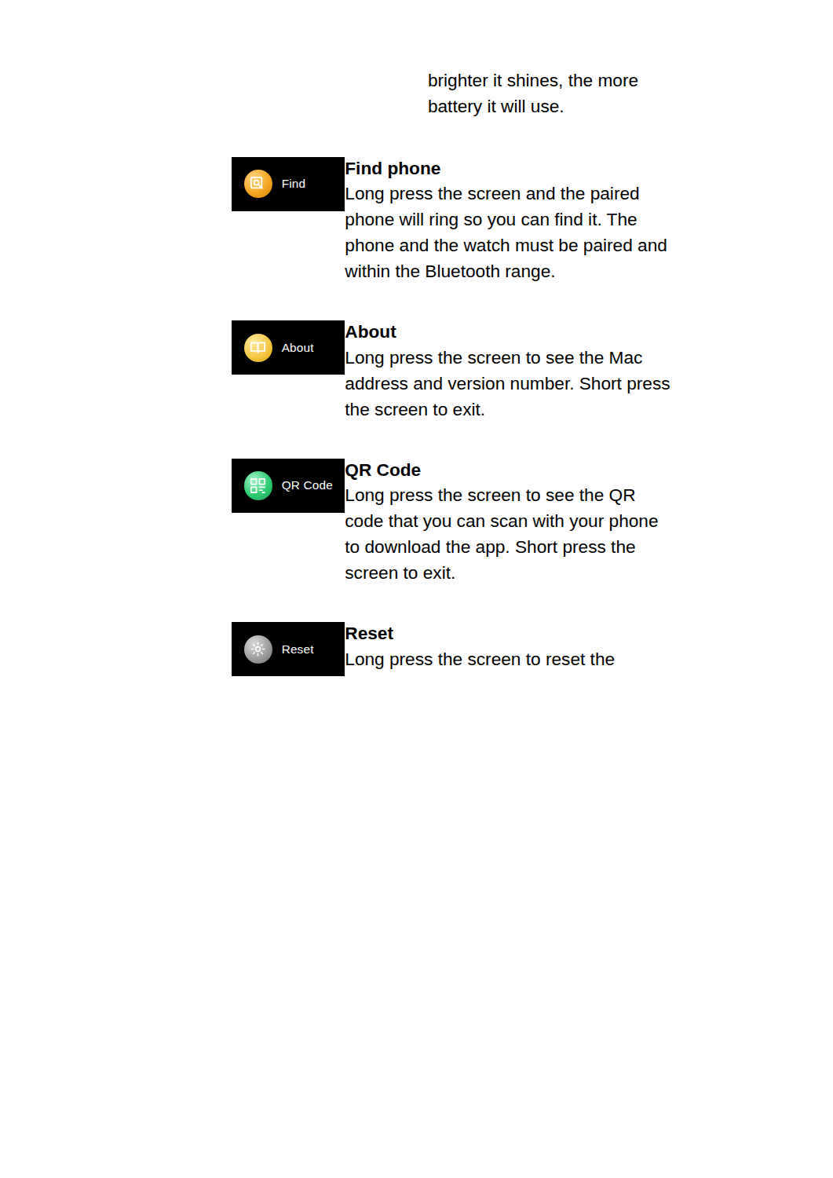brighter it shines, the more battery it will use.
Find
Find phone
Long press the screen and the paired phone will ring so you can find it. The phone and the watch must be paired and within the Bluetooth range.
About
About
Long press the screen to see the Mac address and version number. Short press the screen to exit.
QR Code
QR Code
Long press the screen to see the QR code that you can scan with your phone to download the app. Short press the screen to exit.
Reset
Reset
Long press the screen to reset the